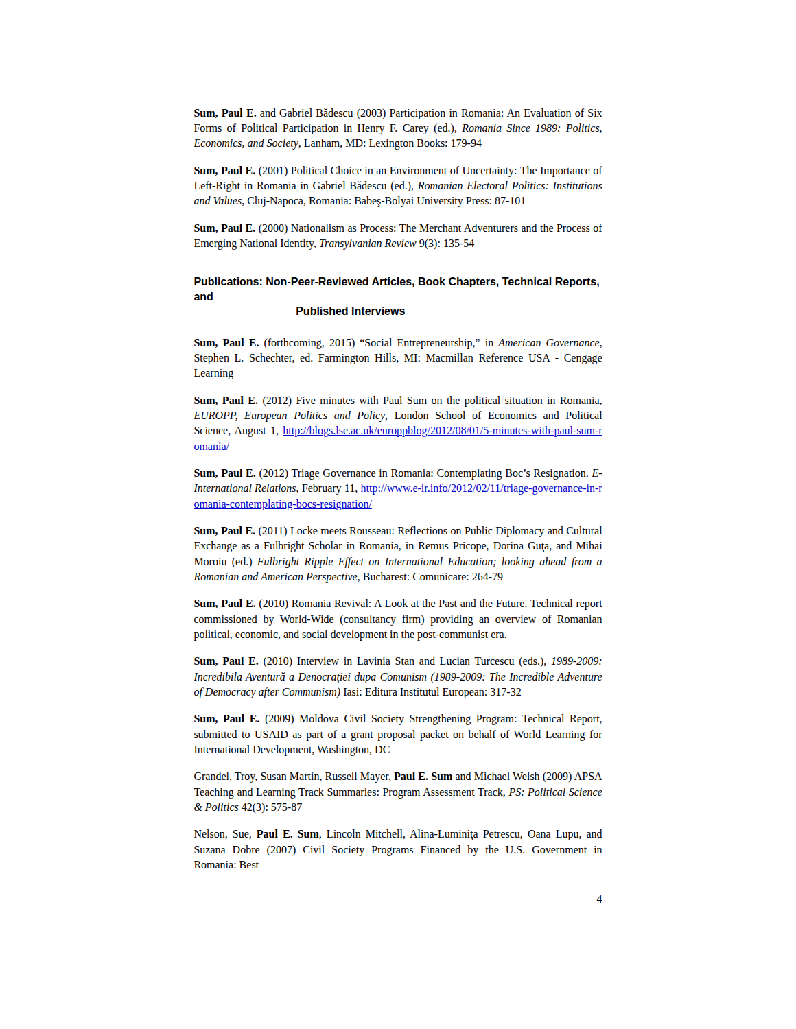Sum, Paul E. and Gabriel Bădescu (2003) Participation in Romania: An Evaluation of Six Forms of Political Participation in Henry F. Carey (ed.), Romania Since 1989: Politics, Economics, and Society, Lanham, MD: Lexington Books: 179-94
Sum, Paul E. (2001) Political Choice in an Environment of Uncertainty: The Importance of Left-Right in Romania in Gabriel Bădescu (ed.), Romanian Electoral Politics: Institutions and Values, Cluj-Napoca, Romania: Babeş-Bolyai University Press: 87-101
Sum, Paul E. (2000) Nationalism as Process: The Merchant Adventurers and the Process of Emerging National Identity, Transylvanian Review 9(3): 135-54
Publications: Non-Peer-Reviewed Articles, Book Chapters, Technical Reports, and Published Interviews
Sum, Paul E. (forthcoming, 2015) “Social Entrepreneurship,” in American Governance, Stephen L. Schechter, ed. Farmington Hills, MI: Macmillan Reference USA - Cengage Learning
Sum, Paul E. (2012) Five minutes with Paul Sum on the political situation in Romania, EUROPP, European Politics and Policy, London School of Economics and Political Science, August 1, http://blogs.lse.ac.uk/europpblog/2012/08/01/5-minutes-with-paul-sum-romania/
Sum, Paul E. (2012) Triage Governance in Romania: Contemplating Boc’s Resignation. E-International Relations, February 11, http://www.e-ir.info/2012/02/11/triage-governance-in-romania-contemplating-bocs-resignation/
Sum, Paul E. (2011) Locke meets Rousseau: Reflections on Public Diplomacy and Cultural Exchange as a Fulbright Scholar in Romania, in Remus Pricope, Dorina Guţa, and Mihai Moroiu (ed.) Fulbright Ripple Effect on International Education; looking ahead from a Romanian and American Perspective, Bucharest: Comunicare: 264-79
Sum, Paul E. (2010) Romania Revival: A Look at the Past and the Future. Technical report commissioned by World-Wide (consultancy firm) providing an overview of Romanian political, economic, and social development in the post-communist era.
Sum, Paul E. (2010) Interview in Lavinia Stan and Lucian Turcescu (eds.), 1989-2009: Incredibila Aventură a Denocraţiei dupa Comunism (1989-2009: The Incredible Adventure of Democracy after Communism) Iasi: Editura Institutul European: 317-32
Sum, Paul E. (2009) Moldova Civil Society Strengthening Program: Technical Report, submitted to USAID as part of a grant proposal packet on behalf of World Learning for International Development, Washington, DC
Grandel, Troy, Susan Martin, Russell Mayer, Paul E. Sum and Michael Welsh (2009) APSA Teaching and Learning Track Summaries: Program Assessment Track, PS: Political Science & Politics 42(3): 575-87
Nelson, Sue, Paul E. Sum, Lincoln Mitchell, Alina-Luminiţa Petrescu, Oana Lupu, and Suzana Dobre (2007) Civil Society Programs Financed by the U.S. Government in Romania: Best
4